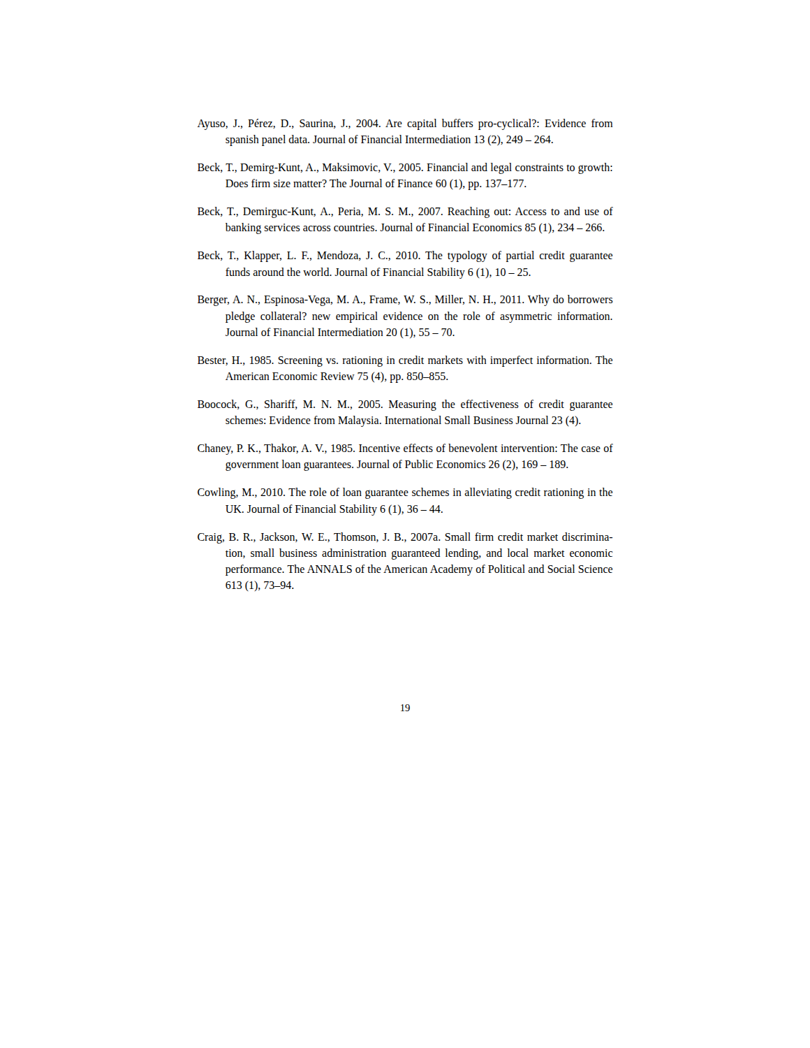Ayuso, J., Pérez, D., Saurina, J., 2004. Are capital buffers pro-cyclical?: Evidence from spanish panel data. Journal of Financial Intermediation 13 (2), 249 – 264.
Beck, T., Demirg-Kunt, A., Maksimovic, V., 2005. Financial and legal constraints to growth: Does firm size matter? The Journal of Finance 60 (1), pp. 137–177.
Beck, T., Demirguc-Kunt, A., Peria, M. S. M., 2007. Reaching out: Access to and use of banking services across countries. Journal of Financial Economics 85 (1), 234 – 266.
Beck, T., Klapper, L. F., Mendoza, J. C., 2010. The typology of partial credit guarantee funds around the world. Journal of Financial Stability 6 (1), 10 – 25.
Berger, A. N., Espinosa-Vega, M. A., Frame, W. S., Miller, N. H., 2011. Why do borrowers pledge collateral? new empirical evidence on the role of asymmetric information. Journal of Financial Intermediation 20 (1), 55 – 70.
Bester, H., 1985. Screening vs. rationing in credit markets with imperfect information. The American Economic Review 75 (4), pp. 850–855.
Boocock, G., Shariff, M. N. M., 2005. Measuring the effectiveness of credit guarantee schemes: Evidence from Malaysia. International Small Business Journal 23 (4).
Chaney, P. K., Thakor, A. V., 1985. Incentive effects of benevolent intervention: The case of government loan guarantees. Journal of Public Economics 26 (2), 169 – 189.
Cowling, M., 2010. The role of loan guarantee schemes in alleviating credit rationing in the UK. Journal of Financial Stability 6 (1), 36 – 44.
Craig, B. R., Jackson, W. E., Thomson, J. B., 2007a. Small firm credit market discrimination, small business administration guaranteed lending, and local market economic performance. The ANNALS of the American Academy of Political and Social Science 613 (1), 73–94.
19